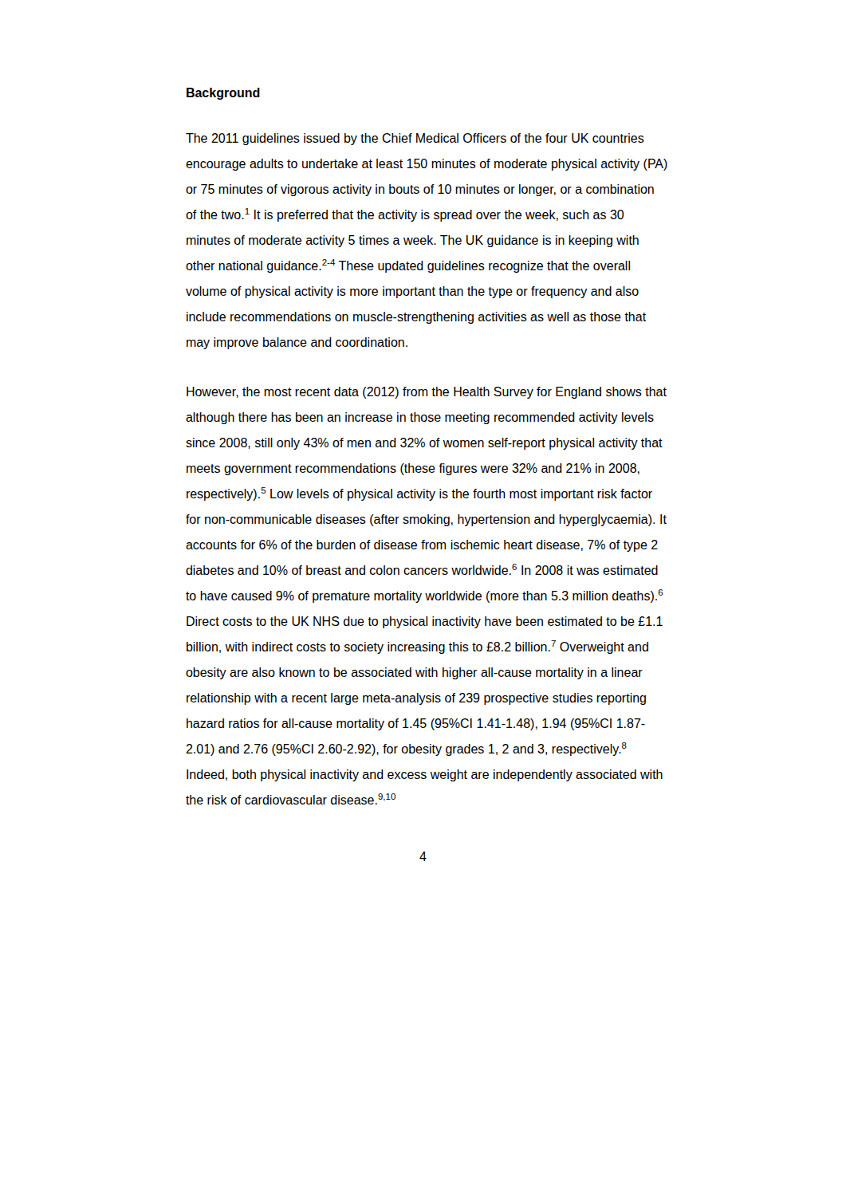Background
The 2011 guidelines issued by the Chief Medical Officers of the four UK countries encourage adults to undertake at least 150 minutes of moderate physical activity (PA) or 75 minutes of vigorous activity in bouts of 10 minutes or longer, or a combination of the two.1 It is preferred that the activity is spread over the week, such as 30 minutes of moderate activity 5 times a week. The UK guidance is in keeping with other national guidance.2-4 These updated guidelines recognize that the overall volume of physical activity is more important than the type or frequency and also include recommendations on muscle-strengthening activities as well as those that may improve balance and coordination.
However, the most recent data (2012) from the Health Survey for England shows that although there has been an increase in those meeting recommended activity levels since 2008, still only 43% of men and 32% of women self-report physical activity that meets government recommendations (these figures were 32% and 21% in 2008, respectively).5 Low levels of physical activity is the fourth most important risk factor for non-communicable diseases (after smoking, hypertension and hyperglycaemia). It accounts for 6% of the burden of disease from ischemic heart disease, 7% of type 2 diabetes and 10% of breast and colon cancers worldwide.6 In 2008 it was estimated to have caused 9% of premature mortality worldwide (more than 5.3 million deaths).6 Direct costs to the UK NHS due to physical inactivity have been estimated to be £1.1 billion, with indirect costs to society increasing this to £8.2 billion.7 Overweight and obesity are also known to be associated with higher all-cause mortality in a linear relationship with a recent large meta-analysis of 239 prospective studies reporting hazard ratios for all-cause mortality of 1.45 (95%CI 1.41-1.48), 1.94 (95%CI 1.87-2.01) and 2.76 (95%CI 2.60-2.92), for obesity grades 1, 2 and 3, respectively.8 Indeed, both physical inactivity and excess weight are independently associated with the risk of cardiovascular disease.9,10
4